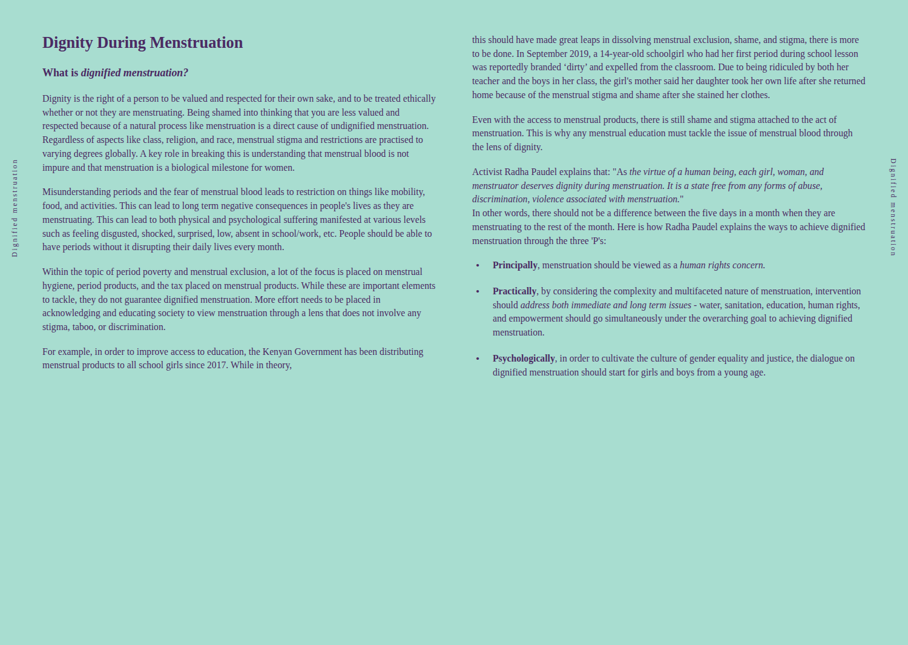Dignified menstruation
Dignified menstruation
Dignity During Menstruation
What is dignified menstruation?
Dignity is the right of a person to be valued and respected for their own sake, and to be treated ethically whether or not they are menstruating. Being shamed into thinking that you are less valued and respected because of a natural process like menstruation is a direct cause of undignified menstruation. Regardless of aspects like class, religion, and race, menstrual stigma and restrictions are practised to varying degrees globally. A key role in breaking this is understanding that menstrual blood is not impure and that menstruation is a biological milestone for women.
Misunderstanding periods and the fear of menstrual blood leads to restriction on things like mobility, food, and activities. This can lead to long term negative consequences in people's lives as they are menstruating. This can lead to both physical and psychological suffering manifested at various levels such as feeling disgusted, shocked, surprised, low, absent in school/work, etc. People should be able to have periods without it disrupting their daily lives every month.
Within the topic of period poverty and menstrual exclusion, a lot of the focus is placed on menstrual hygiene, period products, and the tax placed on menstrual products. While these are important elements to tackle, they do not guarantee dignified menstruation. More effort needs to be placed in acknowledging and educating society to view menstruation through a lens that does not involve any stigma, taboo, or discrimination.
For example, in order to improve access to education, the Kenyan Government has been distributing menstrual products to all school girls since 2017. While in theory,
this should have made great leaps in dissolving menstrual exclusion, shame, and stigma, there is more to be done. In September 2019, a 14-year-old schoolgirl who had her first period during school lesson was reportedly branded ‘dirty’ and expelled from the classroom. Due to being ridiculed by both her teacher and the boys in her class, the girl's mother said her daughter took her own life after she returned home because of the menstrual stigma and shame after she stained her clothes.
Even with the access to menstrual products, there is still shame and stigma attached to the act of menstruation. This is why any menstrual education must tackle the issue of menstrual blood through the lens of dignity.
Activist Radha Paudel explains that: "As the virtue of a human being, each girl, woman, and menstruator deserves dignity during menstruation. It is a state free from any forms of abuse, discrimination, violence associated with menstruation."
In other words, there should not be a difference between the five days in a month when they are menstruating to the rest of the month. Here is how Radha Paudel explains the ways to achieve dignified menstruation through the three 'P's:
Principally, menstruation should be viewed as a human rights concern.
Practically, by considering the complexity and multifaceted nature of menstruation, intervention should address both immediate and long term issues - water, sanitation, education, human rights, and empowerment should go simultaneously under the overarching goal to achieving dignified menstruation.
Psychologically, in order to cultivate the culture of gender equality and justice, the dialogue on dignified menstruation should start for girls and boys from a young age.